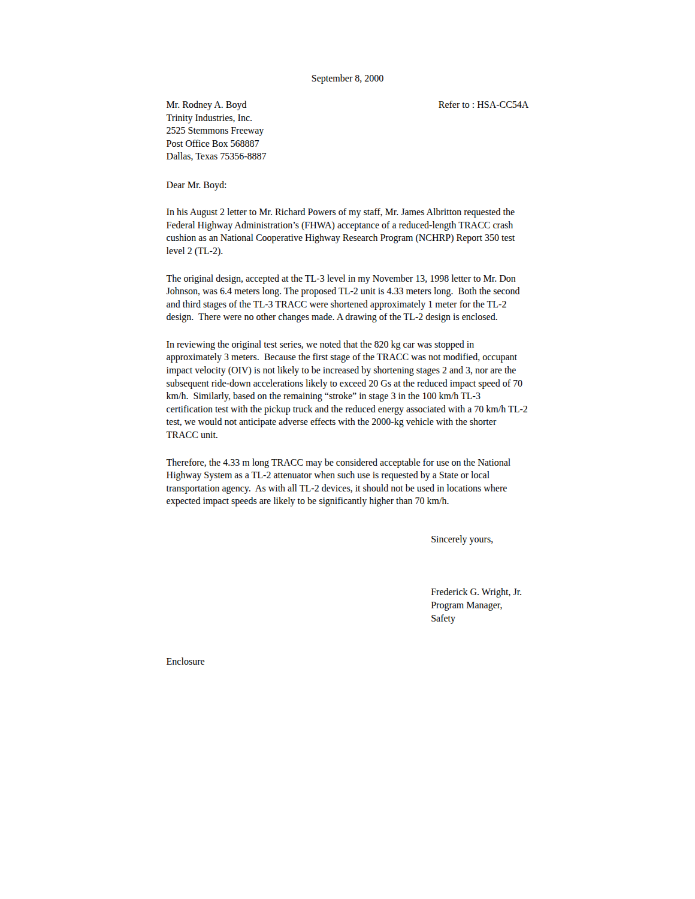September 8, 2000
Mr. Rodney A. Boyd
Refer to : HSA-CC54A
Trinity Industries, Inc.
2525 Stemmons Freeway
Post Office Box 568887
Dallas, Texas 75356-8887
Dear Mr. Boyd:
In his August 2 letter to Mr. Richard Powers of my staff, Mr. James Albritton requested the Federal Highway Administration’s (FHWA) acceptance of a reduced-length TRACC crash cushion as an National Cooperative Highway Research Program (NCHRP) Report 350 test level 2 (TL-2).
The original design, accepted at the TL-3 level in my November 13, 1998 letter to Mr. Don Johnson, was 6.4 meters long. The proposed TL-2 unit is 4.33 meters long. Both the second and third stages of the TL-3 TRACC were shortened approximately 1 meter for the TL-2 design. There were no other changes made. A drawing of the TL-2 design is enclosed.
In reviewing the original test series, we noted that the 820 kg car was stopped in approximately 3 meters. Because the first stage of the TRACC was not modified, occupant impact velocity (OIV) is not likely to be increased by shortening stages 2 and 3, nor are the subsequent ride-down accelerations likely to exceed 20 Gs at the reduced impact speed of 70 km/h. Similarly, based on the remaining “stroke” in stage 3 in the 100 km/h TL-3 certification test with the pickup truck and the reduced energy associated with a 70 km/h TL-2 test, we would not anticipate adverse effects with the 2000-kg vehicle with the shorter TRACC unit.
Therefore, the 4.33 m long TRACC may be considered acceptable for use on the National Highway System as a TL-2 attenuator when such use is requested by a State or local transportation agency. As with all TL-2 devices, it should not be used in locations where expected impact speeds are likely to be significantly higher than 70 km/h.
Sincerely yours,
Frederick G. Wright, Jr.
Program Manager, Safety
Enclosure